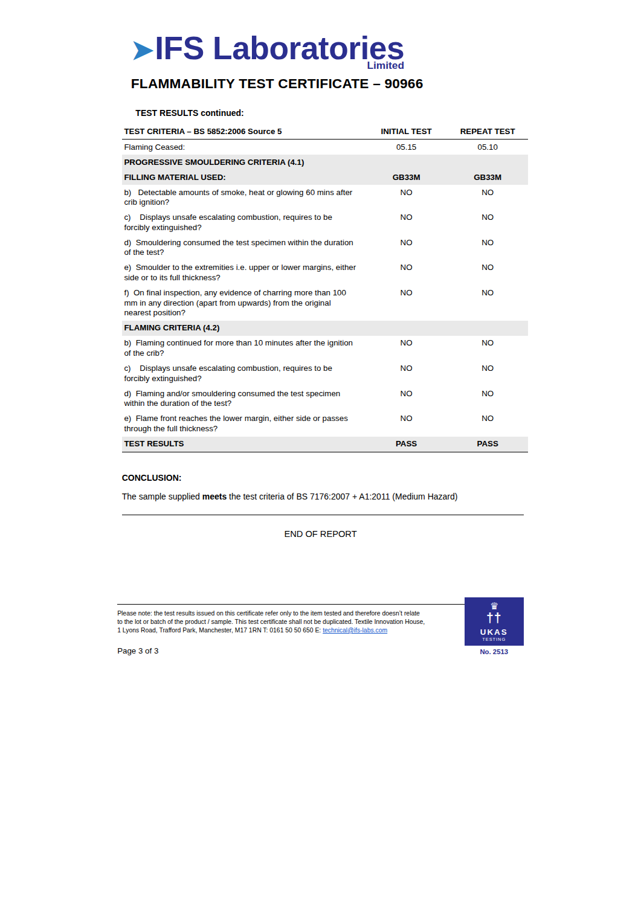➤IFS LaboratoriesLimited
FLAMMABILITY TEST CERTIFICATE – 90966
TEST RESULTS continued:
| TEST CRITERIA – BS 5852:2006 Source 5 | INITIAL TEST | REPEAT TEST |
| --- | --- | --- |
| Flaming Ceased: | 05.15 | 05.10 |
| PROGRESSIVE SMOULDERING CRITERIA (4.1) | | |
| FILLING MATERIAL USED: | GB33M | GB33M |
| b) Detectable amounts of smoke, heat or glowing 60 mins after crib ignition? | NO | NO |
| c) Displays unsafe escalating combustion, requires to be forcibly extinguished? | NO | NO |
| d) Smouldering consumed the test specimen within the duration of the test? | NO | NO |
| e) Smoulder to the extremities i.e. upper or lower margins, either side or to its full thickness? | NO | NO |
| f) On final inspection, any evidence of charring more than 100 mm in any direction (apart from upwards) from the original nearest position? | NO | NO |
| FLAMING CRITERIA (4.2) | | |
| b) Flaming continued for more than 10 minutes after the ignition of the crib? | NO | NO |
| c) Displays unsafe escalating combustion, requires to be forcibly extinguished? | NO | NO |
| d) Flaming and/or smouldering consumed the test specimen within the duration of the test? | NO | NO |
| e) Flame front reaches the lower margin, either side or passes through the full thickness? | NO | NO |
| TEST RESULTS | PASS | PASS |
CONCLUSION:
The sample supplied meets the test criteria of BS 7176:2007 + A1:2011 (Medium Hazard)
END OF REPORT
Please note: the test results issued on this certificate refer only to the item tested and therefore doesn’t relate to the lot or batch of the product / sample. This test certificate shall not be duplicated. Textile Innovation House, 1 Lyons Road, Trafford Park, Manchester, M17 1RN T: 0161 50 50 650 E: technical@ifs-labs.com
Page 3 of 3
♛
††
UKAS
TESTING
No. 2513